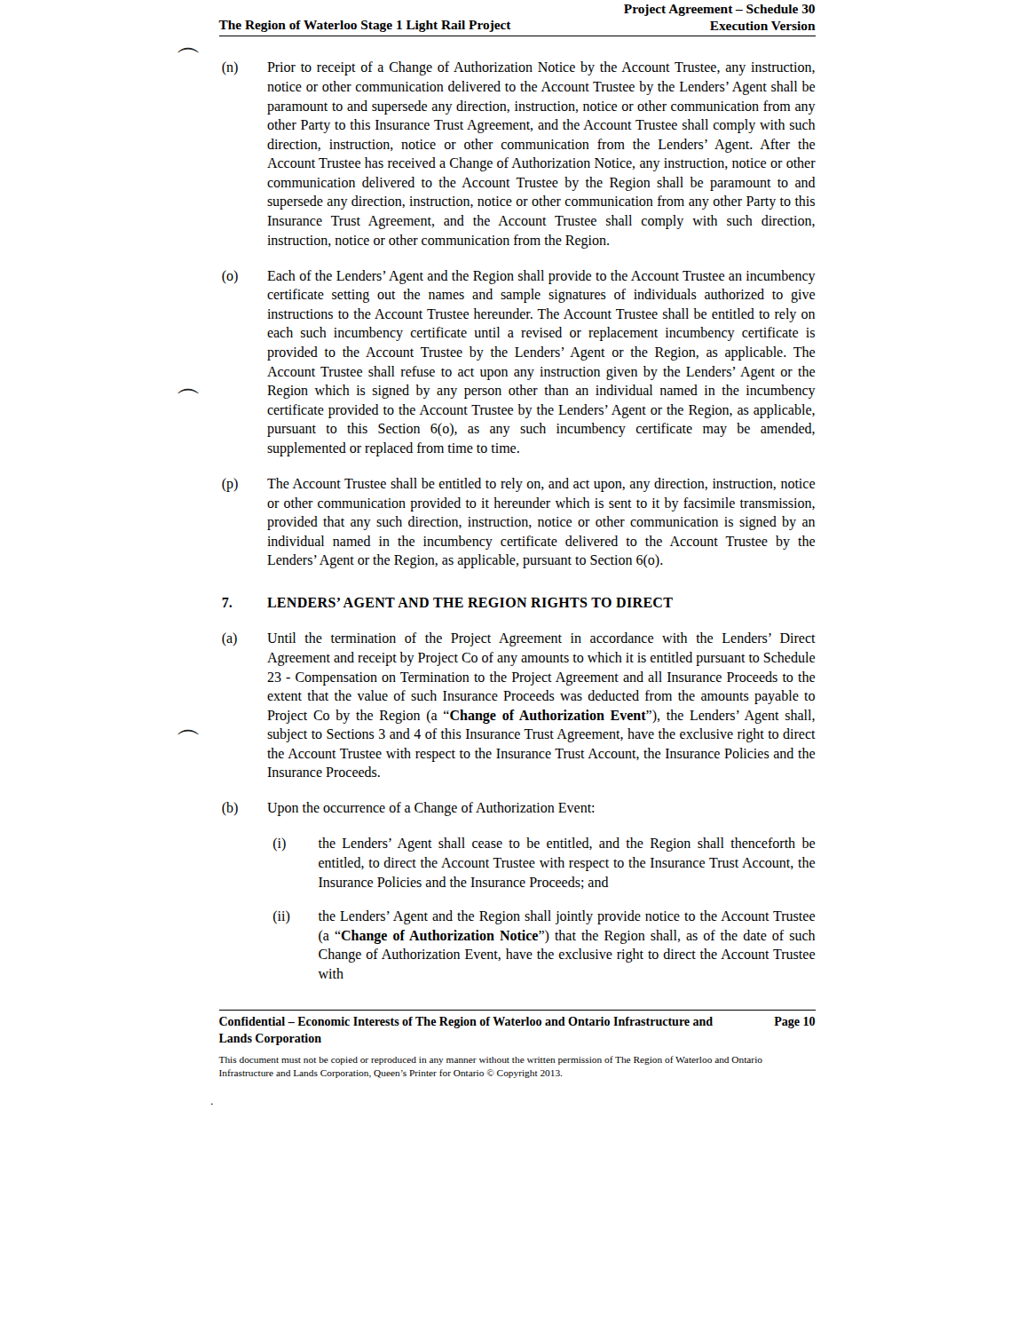⌒
⌒
⌒
The Region of Waterloo Stage 1 Light Rail Project
Project Agreement – Schedule 30
Execution Version
(n)
Prior to receipt of a Change of Authorization Notice by the Account Trustee, any instruction, notice or other communication delivered to the Account Trustee by the Lenders’ Agent shall be paramount to and supersede any direction, instruction, notice or other communication from any other Party to this Insurance Trust Agreement, and the Account Trustee shall comply with such direction, instruction, notice or other communication from the Lenders’ Agent. After the Account Trustee has received a Change of Authorization Notice, any instruction, notice or other communication delivered to the Account Trustee by the Region shall be paramount to and supersede any direction, instruction, notice or other communication from any other Party to this Insurance Trust Agreement, and the Account Trustee shall comply with such direction, instruction, notice or other communication from the Region.
(o)
Each of the Lenders’ Agent and the Region shall provide to the Account Trustee an incumbency certificate setting out the names and sample signatures of individuals authorized to give instructions to the Account Trustee hereunder. The Account Trustee shall be entitled to rely on each such incumbency certificate until a revised or replacement incumbency certificate is provided to the Account Trustee by the Lenders’ Agent or the Region, as applicable. The Account Trustee shall refuse to act upon any instruction given by the Lenders’ Agent or the Region which is signed by any person other than an individual named in the incumbency certificate provided to the Account Trustee by the Lenders’ Agent or the Region, as applicable, pursuant to this Section 6(o), as any such incumbency certificate may be amended, supplemented or replaced from time to time.
(p)
The Account Trustee shall be entitled to rely on, and act upon, any direction, instruction, notice or other communication provided to it hereunder which is sent to it by facsimile transmission, provided that any such direction, instruction, notice or other communication is signed by an individual named in the incumbency certificate delivered to the Account Trustee by the Lenders’ Agent or the Region, as applicable, pursuant to Section 6(o).
7.
LENDERS’ AGENT AND THE REGION RIGHTS TO DIRECT
(a)
Until the termination of the Project Agreement in accordance with the Lenders’ Direct Agreement and receipt by Project Co of any amounts to which it is entitled pursuant to Schedule 23 - Compensation on Termination to the Project Agreement and all Insurance Proceeds to the extent that the value of such Insurance Proceeds was deducted from the amounts payable to Project Co by the Region (a “Change of Authorization Event”), the Lenders’ Agent shall, subject to Sections 3 and 4 of this Insurance Trust Agreement, have the exclusive right to direct the Account Trustee with respect to the Insurance Trust Account, the Insurance Policies and the Insurance Proceeds.
(b)
Upon the occurrence of a Change of Authorization Event:
(i)
the Lenders’ Agent shall cease to be entitled, and the Region shall thenceforth be entitled, to direct the Account Trustee with respect to the Insurance Trust Account, the Insurance Policies and the Insurance Proceeds; and
(ii)
the Lenders’ Agent and the Region shall jointly provide notice to the Account Trustee (a “Change of Authorization Notice”) that the Region shall, as of the date of such Change of Authorization Event, have the exclusive right to direct the Account Trustee with
Confidential – Economic Interests of The Region of Waterloo and Ontario Infrastructure and Lands Corporation
Page 10
This document must not be copied or reproduced in any manner without the written permission of The Region of Waterloo and Ontario Infrastructure and Lands Corporation, Queen’s Printer for Ontario © Copyright 2013.
.